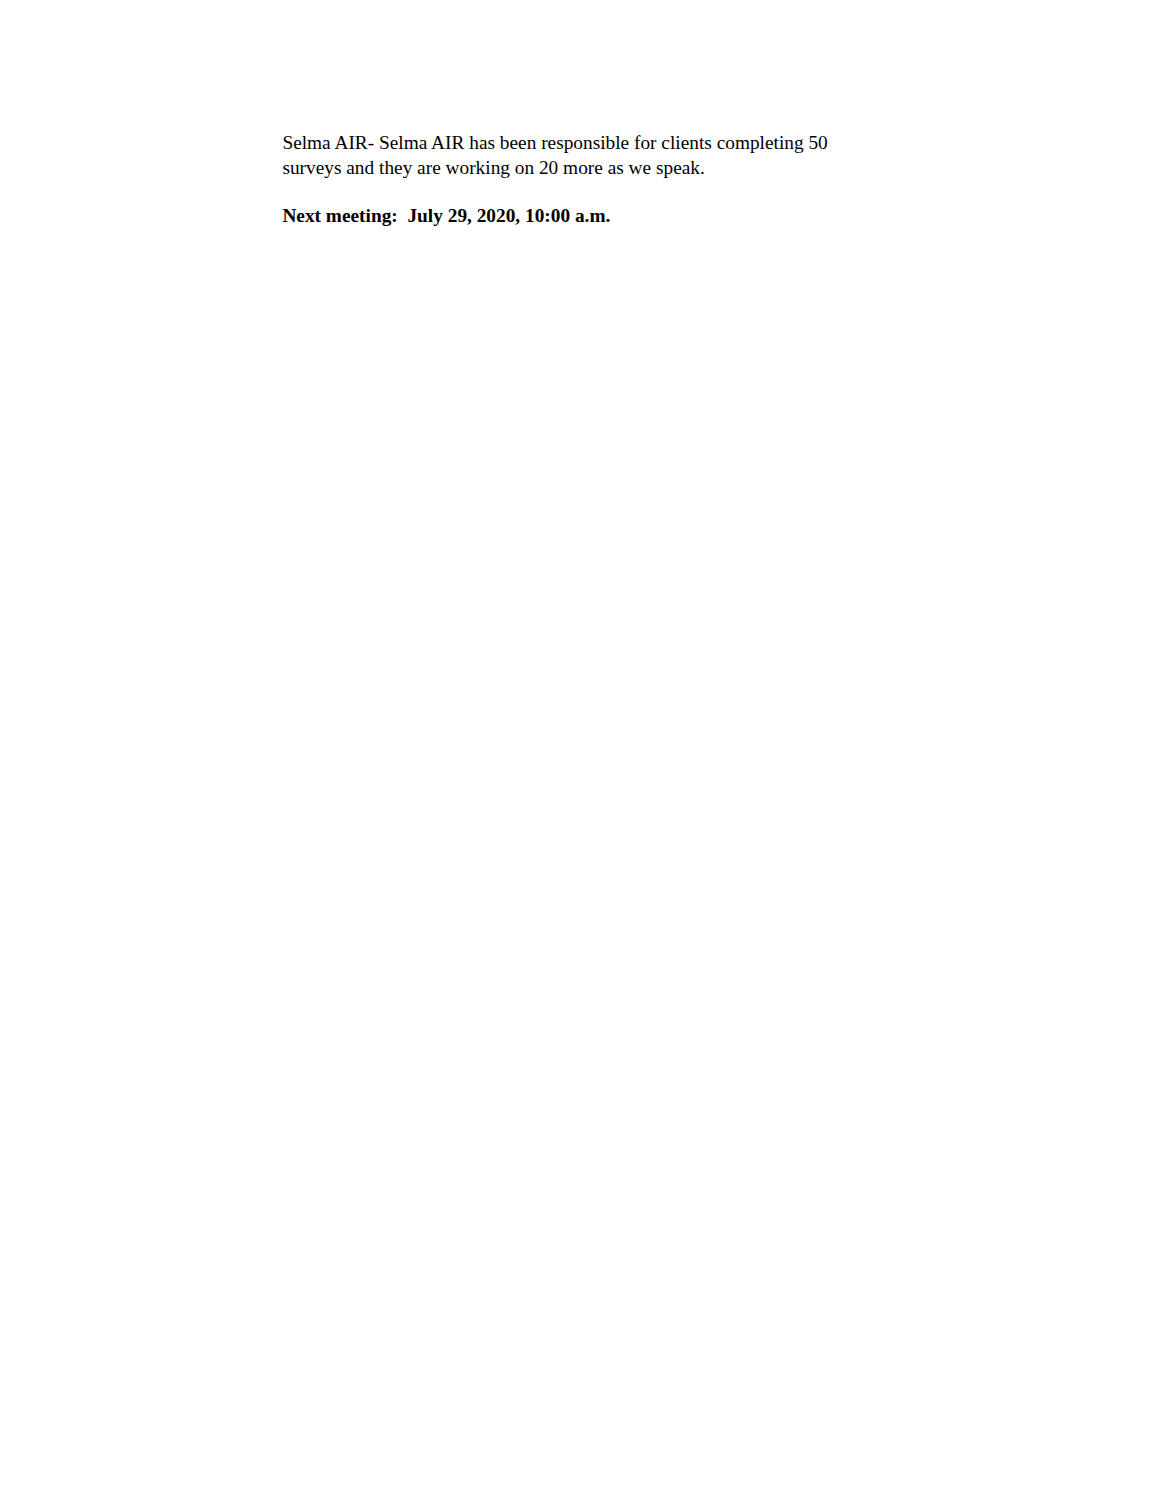Selma AIR- Selma AIR has been responsible for clients completing 50 surveys and they are working on 20 more as we speak.
Next meeting: July 29, 2020, 10:00 a.m.